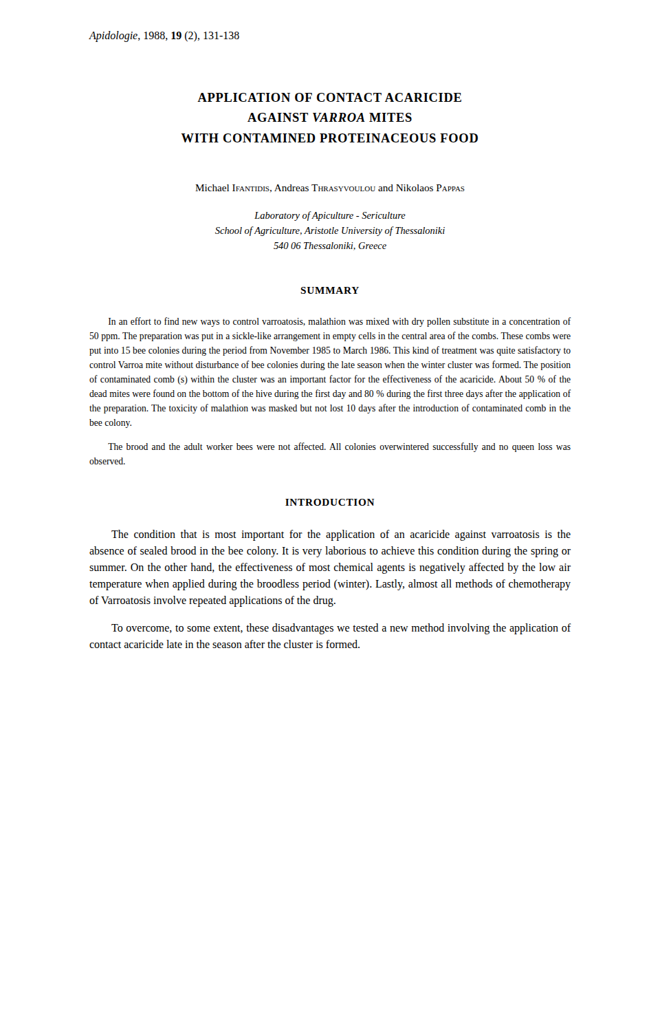Apidologie, 1988, 19 (2), 131-138
Application of Contact Acaricide
Against Varroa Mites
with Contamined Proteinaceous Food
Michael Ifantidis, Andreas Thrasyvoulou and Nikolaos Pappas
Laboratory of Apiculture - Sericulture
School of Agriculture, Aristotle University of Thessaloniki
540 06 Thessaloniki, Greece
Summary
In an effort to find new ways to control varroatosis, malathion was mixed with dry pollen substitute in a concentration of 50 ppm. The preparation was put in a sickle-like arrangement in empty cells in the central area of the combs. These combs were put into 15 bee colonies during the period from November 1985 to March 1986. This kind of treatment was quite satisfactory to control Varroa mite without disturbance of bee colonies during the late season when the winter cluster was formed. The position of contaminated comb (s) within the cluster was an important factor for the effectiveness of the acaricide. About 50 % of the dead mites were found on the bottom of the hive during the first day and 80 % during the first three days after the application of the preparation. The toxicity of malathion was masked but not lost 10 days after the introduction of contaminated comb in the bee colony.
The brood and the adult worker bees were not affected. All colonies overwintered successfully and no queen loss was observed.
Introduction
The condition that is most important for the application of an acaricide against varroatosis is the absence of sealed brood in the bee colony. It is very laborious to achieve this condition during the spring or summer. On the other hand, the effectiveness of most chemical agents is negatively affected by the low air temperature when applied during the broodless period (winter). Lastly, almost all methods of chemotherapy of Varroatosis involve repeated applications of the drug.
To overcome, to some extent, these disadvantages we tested a new method involving the application of contact acaricide late in the season after the cluster is formed.